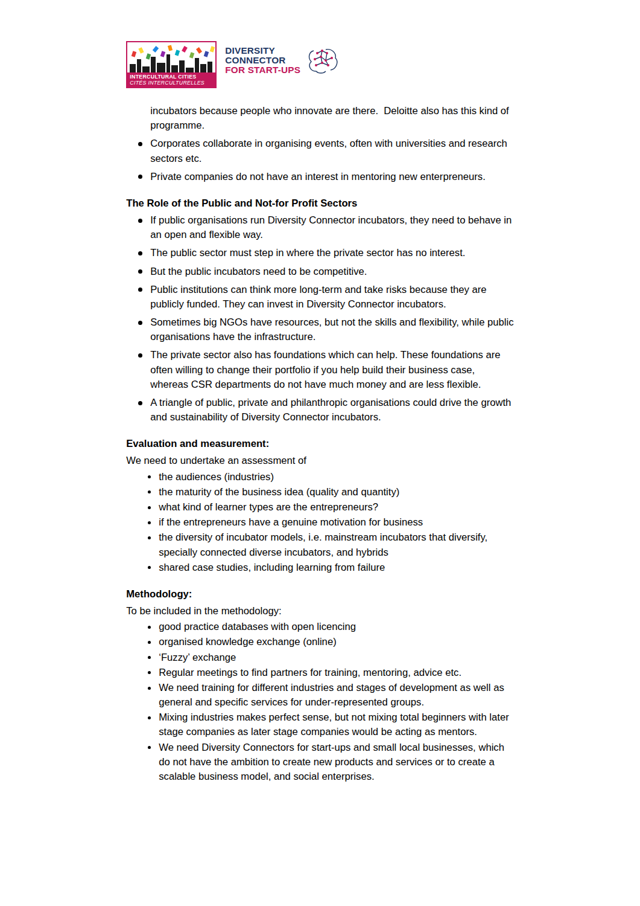INTERCULTURAL CITIES
CITÉS INTERCULTURELLES
DIVERSITY
CONNECTOR
FOR START-UPS
incubators because people who innovate are there. Deloitte also has this kind of programme.
Corporates collaborate in organising events, often with universities and research sectors etc.
Private companies do not have an interest in mentoring new enterpreneurs.
The Role of the Public and Not-for Profit Sectors
If public organisations run Diversity Connector incubators, they need to behave in an open and flexible way.
The public sector must step in where the private sector has no interest.
But the public incubators need to be competitive.
Public institutions can think more long-term and take risks because they are publicly funded. They can invest in Diversity Connector incubators.
Sometimes big NGOs have resources, but not the skills and flexibility, while public organisations have the infrastructure.
The private sector also has foundations which can help. These foundations are often willing to change their portfolio if you help build their business case, whereas CSR departments do not have much money and are less flexible.
A triangle of public, private and philanthropic organisations could drive the growth and sustainability of Diversity Connector incubators.
Evaluation and measurement:
We need to undertake an assessment of
the audiences (industries)
the maturity of the business idea (quality and quantity)
what kind of learner types are the entrepreneurs?
if the entrepreneurs have a genuine motivation for business
the diversity of incubator models, i.e. mainstream incubators that diversify, specially connected diverse incubators, and hybrids
shared case studies, including learning from failure
Methodology:
To be included in the methodology:
good practice databases with open licencing
organised knowledge exchange (online)
‘Fuzzy’ exchange
Regular meetings to find partners for training, mentoring, advice etc.
We need training for different industries and stages of development as well as general and specific services for under-represented groups.
Mixing industries makes perfect sense, but not mixing total beginners with later stage companies as later stage companies would be acting as mentors.
We need Diversity Connectors for start-ups and small local businesses, which do not have the ambition to create new products and services or to create a scalable business model, and social enterprises.